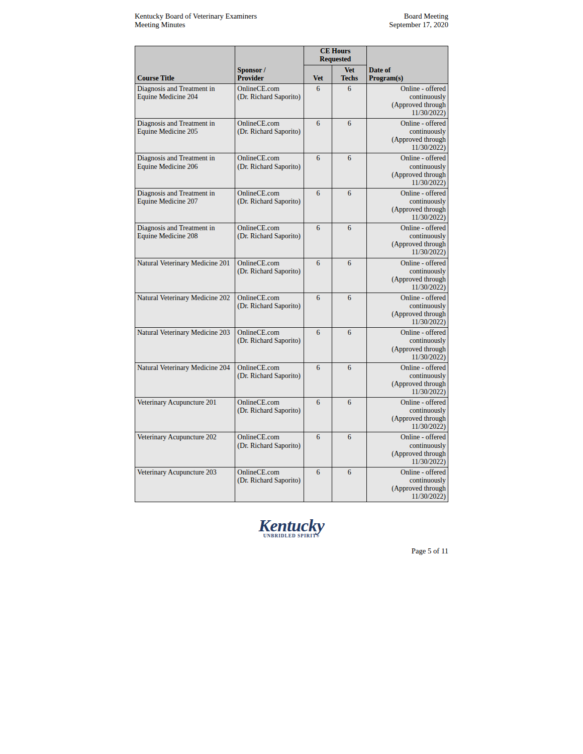| Kentucky Board of Veterinary Examiners | Board Meeting |
| Meeting Minutes | September 17, 2020 |
| Course Title | Sponsor / Provider | CE Hours Requested | Date of Program(s) |
| --- | --- | --- | --- |
| Vet | Vet Techs |
| Diagnosis and Treatment in Equine Medicine 204 | OnlineCE.com (Dr. Richard Saporito) | 6 | 6 | Online - offered continuously (Approved through 11/30/2022) |
| Diagnosis and Treatment in Equine Medicine 205 | OnlineCE.com (Dr. Richard Saporito) | 6 | 6 | Online - offered continuously (Approved through 11/30/2022) |
| Diagnosis and Treatment in Equine Medicine 206 | OnlineCE.com (Dr. Richard Saporito) | 6 | 6 | Online - offered continuously (Approved through 11/30/2022) |
| Diagnosis and Treatment in Equine Medicine 207 | OnlineCE.com (Dr. Richard Saporito) | 6 | 6 | Online - offered continuously (Approved through 11/30/2022) |
| Diagnosis and Treatment in Equine Medicine 208 | OnlineCE.com (Dr. Richard Saporito) | 6 | 6 | Online - offered continuously (Approved through 11/30/2022) |
| Natural Veterinary Medicine 201 | OnlineCE.com (Dr. Richard Saporito) | 6 | 6 | Online - offered continuously (Approved through 11/30/2022) |
| Natural Veterinary Medicine 202 | OnlineCE.com (Dr. Richard Saporito) | 6 | 6 | Online - offered continuously (Approved through 11/30/2022) |
| Natural Veterinary Medicine 203 | OnlineCE.com (Dr. Richard Saporito) | 6 | 6 | Online - offered continuously (Approved through 11/30/2022) |
| Natural Veterinary Medicine 204 | OnlineCE.com (Dr. Richard Saporito) | 6 | 6 | Online - offered continuously (Approved through 11/30/2022) |
| Veterinary Acupuncture 201 | OnlineCE.com (Dr. Richard Saporito) | 6 | 6 | Online - offered continuously (Approved through 11/30/2022) |
| Veterinary Acupuncture 202 | OnlineCE.com (Dr. Richard Saporito) | 6 | 6 | Online - offered continuously (Approved through 11/30/2022) |
| Veterinary Acupuncture 203 | OnlineCE.com (Dr. Richard Saporito) | 6 | 6 | Online - offered continuously (Approved through 11/30/2022) |
Kentucky
UNBRIDLED SPIRIT®
Page 5 of 11